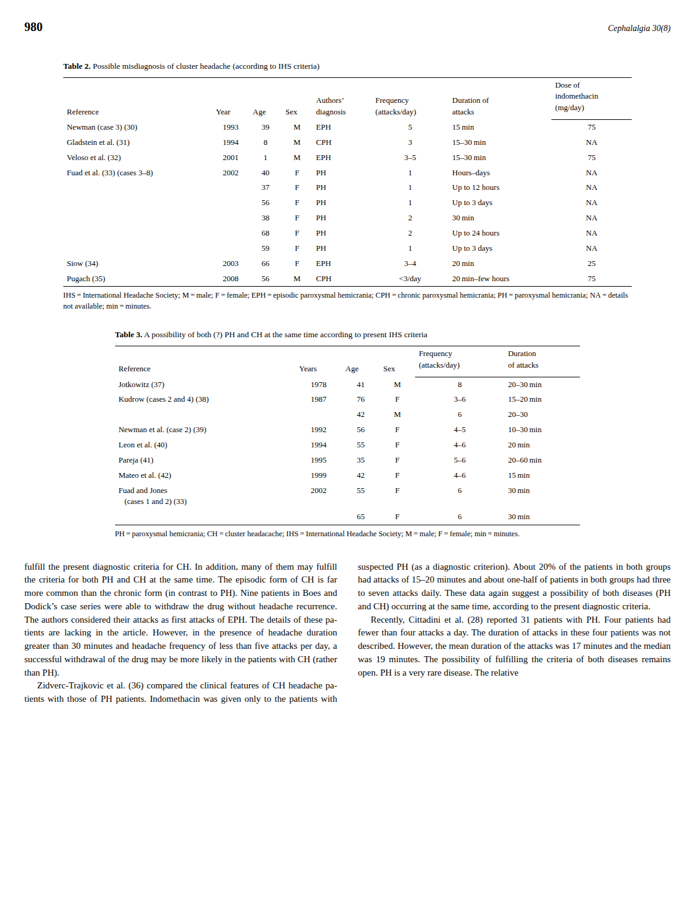980
Cephalalgia 30(8)
Table 2. Possible misdiagnosis of cluster headache (according to IHS criteria)
| Reference | Year | Age | Sex | Authors’ diagnosis | Frequency (attacks/day) | Duration of attacks | Dose of indomethacin (mg/day) |
| --- | --- | --- | --- | --- | --- | --- | --- |
| Newman (case 3) (30) | 1993 | 39 | M | EPH | 5 | 15 min | 75 |
| Gladstein et al. (31) | 1994 | 8 | M | CPH | 3 | 15–30 min | NA |
| Veloso et al. (32) | 2001 | 1 | M | EPH | 3–5 | 15–30 min | 75 |
| Fuad et al. (33) (cases 3–8) | 2002 | 40 | F | PH | 1 | Hours–days | NA |
| | | 37 | F | PH | 1 | Up to 12 hours | NA |
| | | 56 | F | PH | 1 | Up to 3 days | NA |
| | | 38 | F | PH | 2 | 30 min | NA |
| | | 68 | F | PH | 2 | Up to 24 hours | NA |
| | | 59 | F | PH | 1 | Up to 3 days | NA |
| Siow (34) | 2003 | 66 | F | EPH | 3–4 | 20 min | 25 |
| Pugach (35) | 2008 | 56 | M | CPH | <3/day | 20 min–few hours | 75 |
IHS = International Headache Society; M = male; F = female; EPH = episodic paroxysmal hemicrania; CPH = chronic paroxysmal hemicrania; PH = paroxysmal hemicrania; NA = details not available; min = minutes.
Table 3. A possibility of both (?) PH and CH at the same time according to present IHS criteria
| Reference | Years | Age | Sex | Frequency (attacks/day) | Duration of attacks |
| --- | --- | --- | --- | --- | --- |
| Jotkowitz (37) | 1978 | 41 | M | 8 | 20–30 min |
| Kudrow (cases 2 and 4) (38) | 1987 | 76 | F | 3–6 | 15–20 min |
| | | 42 | M | 6 | 20–30 |
| Newman et al. (case 2) (39) | 1992 | 56 | F | 4–5 | 10–30 min |
| Leon et al. (40) | 1994 | 55 | F | 4–6 | 20 min |
| Pareja (41) | 1995 | 35 | F | 5–6 | 20–60 min |
| Mateo et al. (42) | 1999 | 42 | F | 4–6 | 15 min |
| Fuad and Jones (cases 1 and 2) (33) | 2002 | 55 | F | 6 | 30 min |
| | | 65 | F | 6 | 30 min |
PH = paroxysmal hemicrania; CH = cluster headacache; IHS = International Headache Society; M = male; F = female; min = minutes.
fulfill the present diagnostic criteria for CH. In addition, many of them may fulfill the criteria for both PH and CH at the same time. The episodic form of CH is far more common than the chronic form (in contrast to PH). Nine patients in Boes and Dodick’s case series were able to withdraw the drug without headache recurrence. The authors considered their attacks as first attacks of EPH. The details of these patients are lacking in the article. However, in the presence of headache duration greater than 30 minutes and headache frequency of less than five attacks per day, a successful withdrawal of the drug may be more likely in the patients with CH (rather than PH).
Zidverc-Trajkovic et al. (36) compared the clinical features of CH headache patients with those of PH patients. Indomethacin was given only to the patients with suspected PH (as a diagnostic criterion). About 20% of the patients in both groups had attacks of 15–20 minutes and about one-half of patients in both groups had three to seven attacks daily. These data again suggest a possibility of both diseases (PH and CH) occurring at the same time, according to the present diagnostic criteria.
Recently, Cittadini et al. (28) reported 31 patients with PH. Four patients had fewer than four attacks a day. The duration of attacks in these four patients was not described. However, the mean duration of the attacks was 17 minutes and the median was 19 minutes. The possibility of fulfilling the criteria of both diseases remains open. PH is a very rare disease. The relative